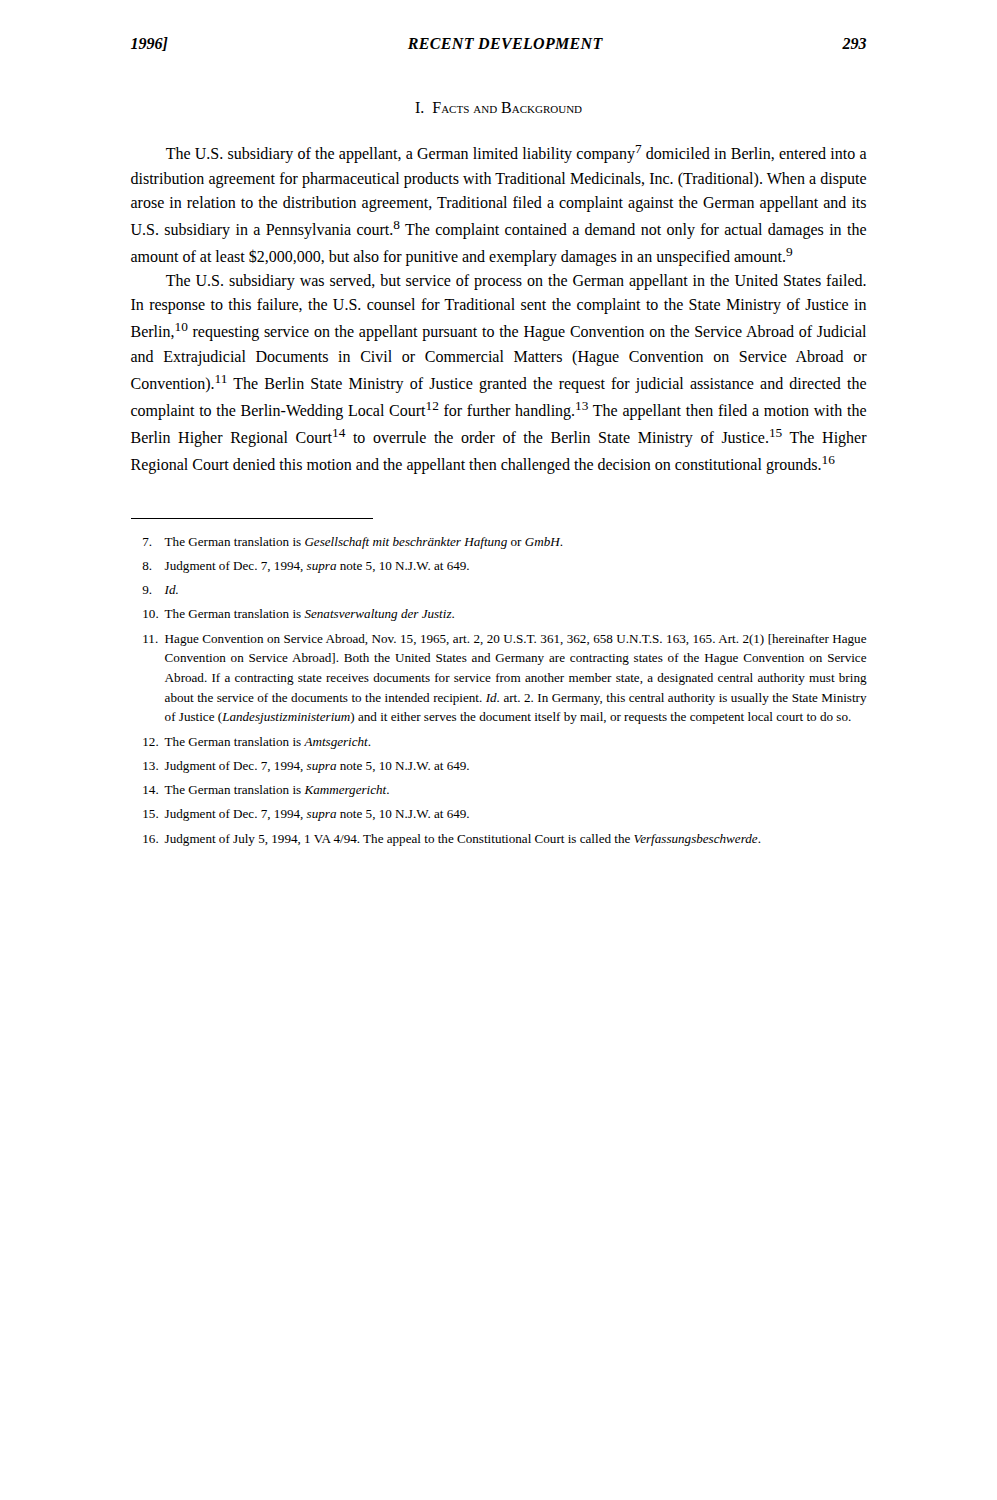1996] RECENT DEVELOPMENT 293
I. Facts and Background
The U.S. subsidiary of the appellant, a German limited liability company7 domiciled in Berlin, entered into a distribution agreement for pharmaceutical products with Traditional Medicinals, Inc. (Traditional). When a dispute arose in relation to the distribution agreement, Traditional filed a complaint against the German appellant and its U.S. subsidiary in a Pennsylvania court.8 The complaint contained a demand not only for actual damages in the amount of at least $2,000,000, but also for punitive and exemplary damages in an unspecified amount.9
The U.S. subsidiary was served, but service of process on the German appellant in the United States failed. In response to this failure, the U.S. counsel for Traditional sent the complaint to the State Ministry of Justice in Berlin,10 requesting service on the appellant pursuant to the Hague Convention on the Service Abroad of Judicial and Extrajudicial Documents in Civil or Commercial Matters (Hague Convention on Service Abroad or Convention).11 The Berlin State Ministry of Justice granted the request for judicial assistance and directed the complaint to the Berlin-Wedding Local Court12 for further handling.13 The appellant then filed a motion with the Berlin Higher Regional Court14 to overrule the order of the Berlin State Ministry of Justice.15 The Higher Regional Court denied this motion and the appellant then challenged the decision on constitutional grounds.16
The German translation is Gesellschaft mit beschränkter Haftung or GmbH.
Judgment of Dec. 7, 1994, supra note 5, 10 N.J.W. at 649.
Id.
The German translation is Senatsverwaltung der Justiz.
Hague Convention on Service Abroad, Nov. 15, 1965, art. 2, 20 U.S.T. 361, 362, 658 U.N.T.S. 163, 165. Art. 2(1) [hereinafter Hague Convention on Service Abroad]. Both the United States and Germany are contracting states of the Hague Convention on Service Abroad. If a contracting state receives documents for service from another member state, a designated central authority must bring about the service of the documents to the intended recipient. Id. art. 2. In Germany, this central authority is usually the State Ministry of Justice (Landesjustizministerium) and it either serves the document itself by mail, or requests the competent local court to do so.
The German translation is Amtsgericht.
Judgment of Dec. 7, 1994, supra note 5, 10 N.J.W. at 649.
The German translation is Kammergericht.
Judgment of Dec. 7, 1994, supra note 5, 10 N.J.W. at 649.
Judgment of July 5, 1994, 1 VA 4/94. The appeal to the Constitutional Court is called the Verfassungsbeschwerde.